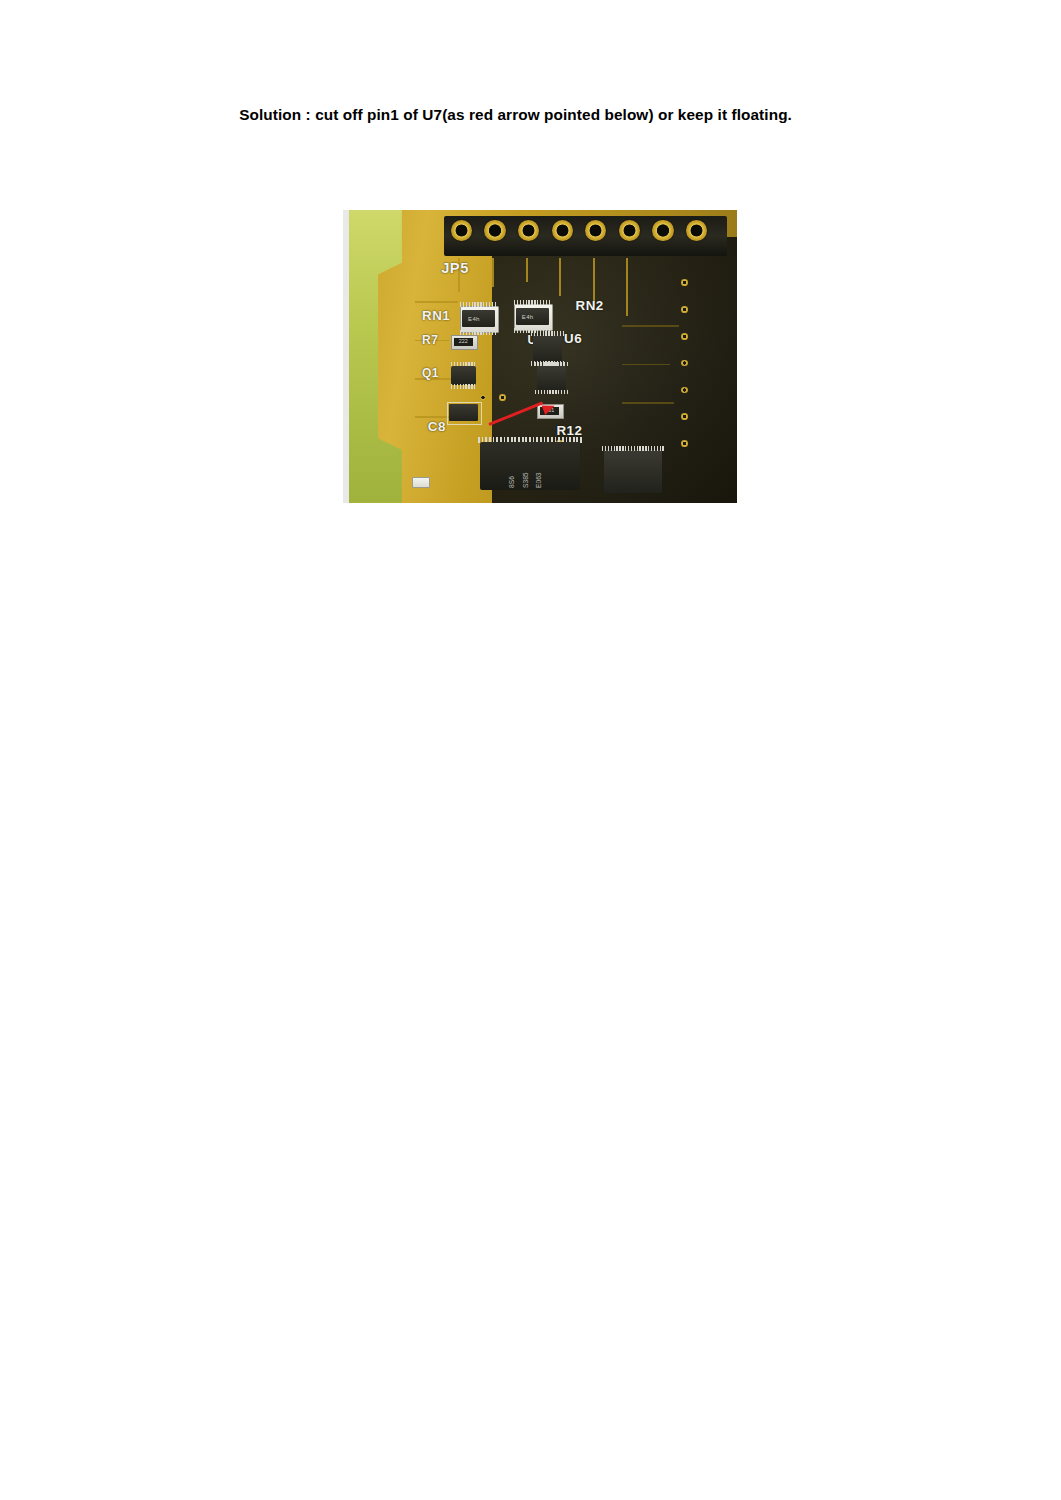Solution : cut off pin1 of U7(as red arrow pointed below) or keep it floating.
JP5
RN1
RN2
R7
Q1
U7
U6
C8
R12
U9
E4h
E4h
222
201
8S6
S385
E063